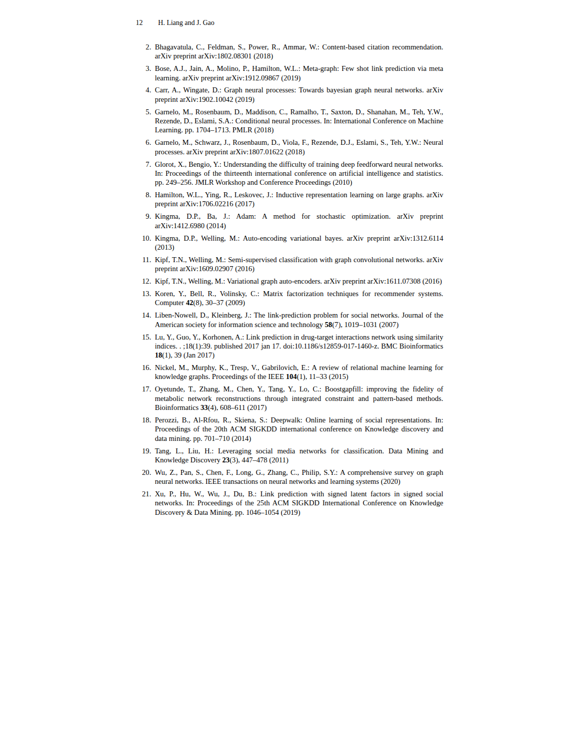12 H. Liang and J. Gao
Bhagavatula, C., Feldman, S., Power, R., Ammar, W.: Content-based citation recommendation. arXiv preprint arXiv:1802.08301 (2018)
Bose, A.J., Jain, A., Molino, P., Hamilton, W.L.: Meta-graph: Few shot link prediction via meta learning. arXiv preprint arXiv:1912.09867 (2019)
Carr, A., Wingate, D.: Graph neural processes: Towards bayesian graph neural networks. arXiv preprint arXiv:1902.10042 (2019)
Garnelo, M., Rosenbaum, D., Maddison, C., Ramalho, T., Saxton, D., Shanahan, M., Teh, Y.W., Rezende, D., Eslami, S.A.: Conditional neural processes. In: International Conference on Machine Learning. pp. 1704–1713. PMLR (2018)
Garnelo, M., Schwarz, J., Rosenbaum, D., Viola, F., Rezende, D.J., Eslami, S., Teh, Y.W.: Neural processes. arXiv preprint arXiv:1807.01622 (2018)
Glorot, X., Bengio, Y.: Understanding the difficulty of training deep feedforward neural networks. In: Proceedings of the thirteenth international conference on artificial intelligence and statistics. pp. 249–256. JMLR Workshop and Conference Proceedings (2010)
Hamilton, W.L., Ying, R., Leskovec, J.: Inductive representation learning on large graphs. arXiv preprint arXiv:1706.02216 (2017)
Kingma, D.P., Ba, J.: Adam: A method for stochastic optimization. arXiv preprint arXiv:1412.6980 (2014)
Kingma, D.P., Welling, M.: Auto-encoding variational bayes. arXiv preprint arXiv:1312.6114 (2013)
Kipf, T.N., Welling, M.: Semi-supervised classification with graph convolutional networks. arXiv preprint arXiv:1609.02907 (2016)
Kipf, T.N., Welling, M.: Variational graph auto-encoders. arXiv preprint arXiv:1611.07308 (2016)
Koren, Y., Bell, R., Volinsky, C.: Matrix factorization techniques for recommender systems. Computer 42(8), 30–37 (2009)
Liben-Nowell, D., Kleinberg, J.: The link-prediction problem for social networks. Journal of the American society for information science and technology 58(7), 1019–1031 (2007)
Lu, Y., Guo, Y., Korhonen, A.: Link prediction in drug-target interactions network using similarity indices. . ;18(1):39. published 2017 jan 17. doi:10.1186/s12859-017-1460-z. BMC Bioinformatics 18(1), 39 (Jan 2017)
Nickel, M., Murphy, K., Tresp, V., Gabrilovich, E.: A review of relational machine learning for knowledge graphs. Proceedings of the IEEE 104(1), 11–33 (2015)
Oyetunde, T., Zhang, M., Chen, Y., Tang, Y., Lo, C.: Boostgapfill: improving the fidelity of metabolic network reconstructions through integrated constraint and pattern-based methods. Bioinformatics 33(4), 608–611 (2017)
Perozzi, B., Al-Rfou, R., Skiena, S.: Deepwalk: Online learning of social representations. In: Proceedings of the 20th ACM SIGKDD international conference on Knowledge discovery and data mining. pp. 701–710 (2014)
Tang, L., Liu, H.: Leveraging social media networks for classification. Data Mining and Knowledge Discovery 23(3), 447–478 (2011)
Wu, Z., Pan, S., Chen, F., Long, G., Zhang, C., Philip, S.Y.: A comprehensive survey on graph neural networks. IEEE transactions on neural networks and learning systems (2020)
Xu, P., Hu, W., Wu, J., Du, B.: Link prediction with signed latent factors in signed social networks. In: Proceedings of the 25th ACM SIGKDD International Conference on Knowledge Discovery & Data Mining. pp. 1046–1054 (2019)